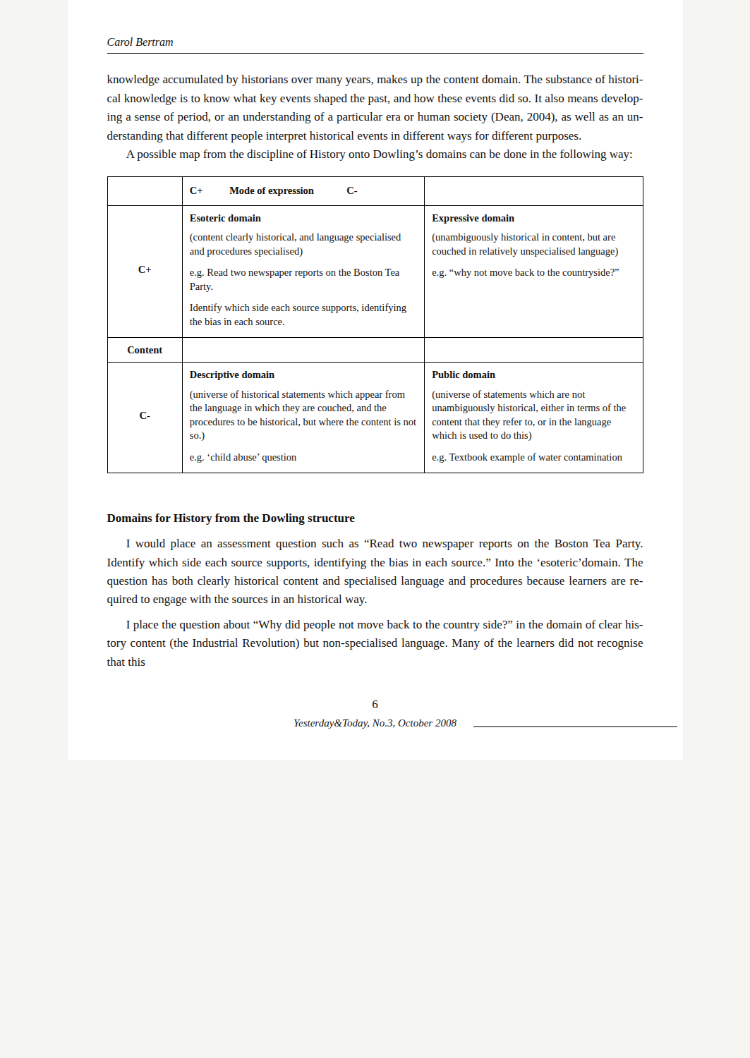Carol Bertram
knowledge accumulated by historians over many years, makes up the content domain. The substance of historical knowledge is to know what key events shaped the past, and how these events did so. It also means developing a sense of period, or an understanding of a particular era or human society (Dean, 2004), as well as an understanding that different people interpret historical events in different ways for different purposes.
A possible map from the discipline of History onto Dowling’s domains can be done in the following way:
| | C+ Mode of expression C- | |
| C+ | Esoteric domain (content clearly historical, and language specialised and procedures specialised) e.g. Read two newspaper reports on the Boston Tea Party. Identify which side each source supports, identifying the bias in each source. | Expressive domain (unambiguously historical in content, but are couched in relatively unspecialised language) e.g. “why not move back to the countryside?” |
| Content | | |
| C- | Descriptive domain (universe of historical statements which appear from the language in which they are couched, and the procedures to be historical, but where the content is not so.) e.g. ‘child abuse’ question | Public domain (universe of statements which are not unambiguously historical, either in terms of the content that they refer to, or in the language which is used to do this) e.g. Textbook example of water contamination |
Domains for History from the Dowling structure
I would place an assessment question such as “Read two newspaper reports on the Boston Tea Party. Identify which side each source supports, identifying the bias in each source.” Into the ‘esoteric’domain. The question has both clearly historical content and specialised language and procedures because learners are required to engage with the sources in an historical way.
I place the question about “Why did people not move back to the country side?” in the domain of clear history content (the Industrial Revolution) but non-specialised language. Many of the learners did not recognise that this
6
Yesterday&Today, No.3, October 2008